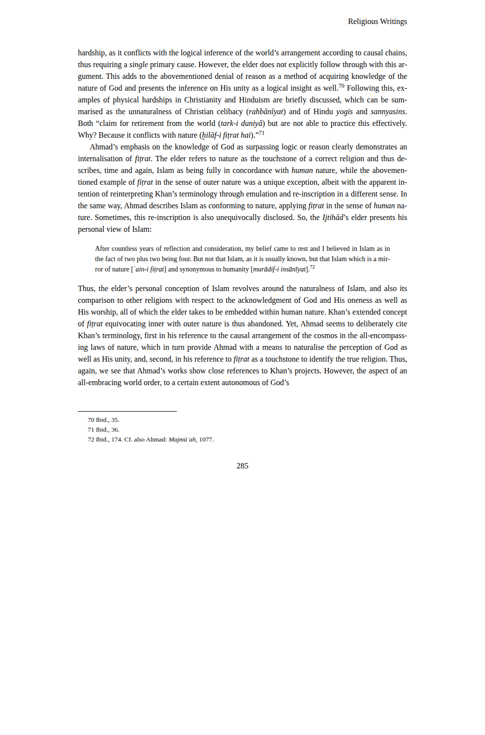Religious Writings
hardship, as it conflicts with the logical inference of the world’s arrangement according to causal chains, thus requiring a single primary cause. However, the elder does not explicitly follow through with this argument. This adds to the abovementioned denial of reason as a method of acquiring knowledge of the nature of God and presents the inference on His unity as a logical insight as well.70 Following this, examples of physical hardships in Christianity and Hinduism are briefly discussed, which can be summarised as the unnaturalness of Christian celibacy (rahbānīyat) and of Hindu yogis and sannyasins. Both “claim for retirement from the world (tark-i duniyā) but are not able to practice this effectively. Why? Because it conflicts with nature (ḫilāf-i fiṭrat hai).”71
Ahmad’s emphasis on the knowledge of God as surpassing logic or reason clearly demonstrates an internalisation of fiṭrat. The elder refers to nature as the touchstone of a correct religion and thus describes, time and again, Islam as being fully in concordance with human nature, while the abovementioned example of fiṭrat in the sense of outer nature was a unique exception, albeit with the apparent intention of reinterpreting Khan’s terminology through emulation and re-inscription in a different sense. In the same way, Ahmad describes Islam as conforming to nature, applying fiṭrat in the sense of human nature. Sometimes, this re-inscription is also unequivocally disclosed. So, the Ijtihād’s elder presents his personal view of Islam:
After countless years of reflection and consideration, my belief came to rest and I believed in Islam as in the fact of two plus two being four. But not that Islam, as it is usually known, but that Islam which is a mirror of nature [ʿain-i fiṭrat] and synonymous to humanity [murādif-i insānīyat].72
Thus, the elder’s personal conception of Islam revolves around the naturalness of Islam, and also its comparison to other religions with respect to the acknowledgment of God and His oneness as well as His worship, all of which the elder takes to be embedded within human nature. Khan’s extended concept of fiṭrat equivocating inner with outer nature is thus abandoned. Yet, Ahmad seems to deliberately cite Khan’s terminology, first in his reference to the causal arrangement of the cosmos in the all-encompassing laws of nature, which in turn provide Ahmad with a means to naturalise the perception of God as well as His unity, and, second, in his reference to fiṭrat as a touchstone to identify the true religion. Thus, again, we see that Ahmad’s works show close references to Khan’s projects. However, the aspect of an all-embracing world order, to a certain extent autonomous of God’s
70 Ibid., 35.
71 Ibid., 36.
72 Ibid., 174. Cf. also Ahmad: Majmūʿah, 1077.
285